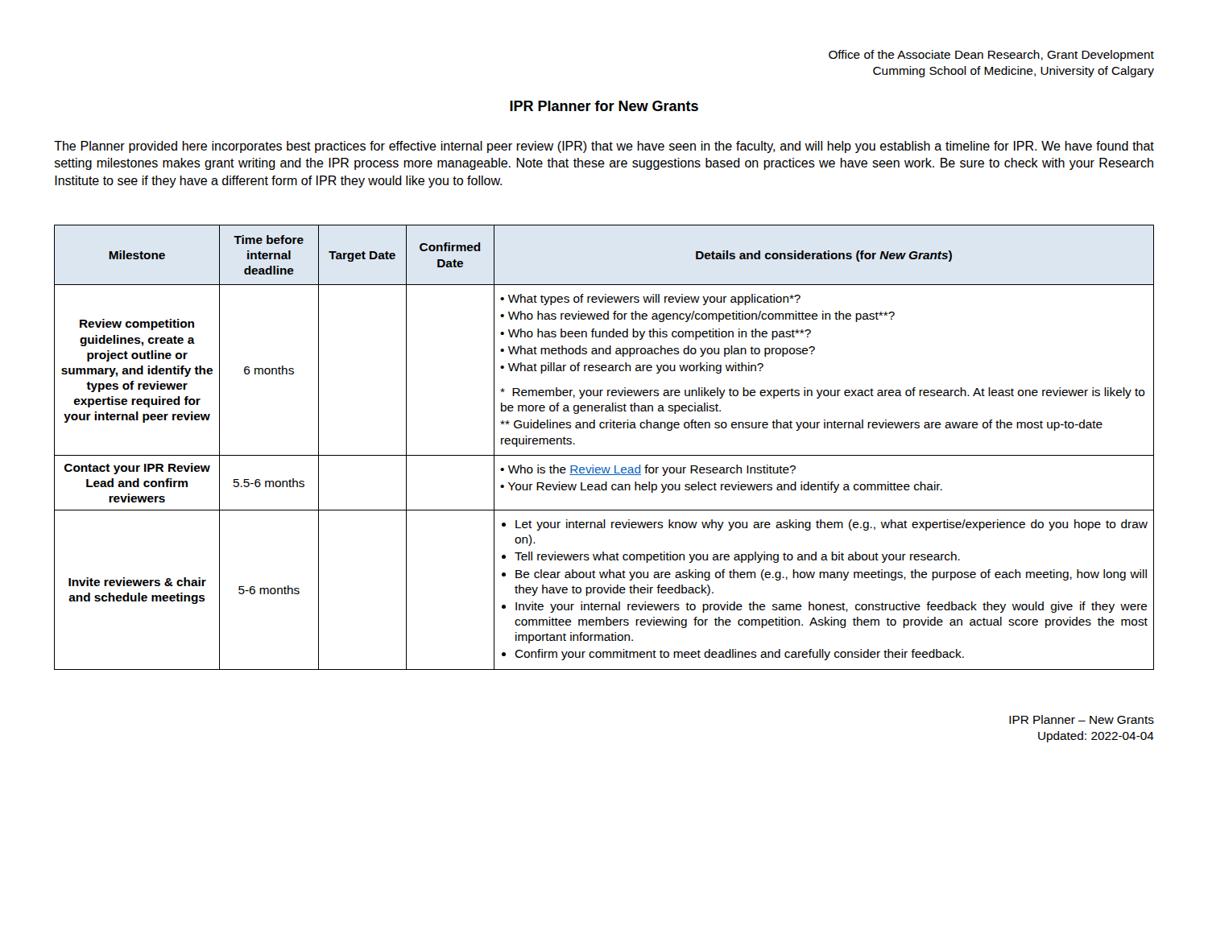Office of the Associate Dean Research, Grant Development
Cumming School of Medicine, University of Calgary
IPR Planner for New Grants
The Planner provided here incorporates best practices for effective internal peer review (IPR) that we have seen in the faculty, and will help you establish a timeline for IPR. We have found that setting milestones makes grant writing and the IPR process more manageable. Note that these are suggestions based on practices we have seen work. Be sure to check with your Research Institute to see if they have a different form of IPR they would like you to follow.
| Milestone | Time before internal deadline | Target Date | Confirmed Date | Details and considerations (for New Grants ) |
| --- | --- | --- | --- | --- |
| Review competition guidelines, create a project outline or summary, and identify the types of reviewer expertise required for your internal peer review | 6 months | | | • What types of reviewers will review your application*? • Who has reviewed for the agency/competition/committee in the past**? • Who has been funded by this competition in the past**? • What methods and approaches do you plan to propose? • What pillar of research are you working within? * Remember, your reviewers are unlikely to be experts in your exact area of research. At least one reviewer is likely to be more of a generalist than a specialist. ** Guidelines and criteria change often so ensure that your internal reviewers are aware of the most up-to-date requirements. |
| Contact your IPR Review Lead and confirm reviewers | 5.5-6 months | | | • Who is the Review Lead for your Research Institute? • Your Review Lead can help you select reviewers and identify a committee chair. |
| Invite reviewers & chair and schedule meetings | 5-6 months | | | Let your internal reviewers know why you are asking them (e.g., what expertise/experience do you hope to draw on). Tell reviewers what competition you are applying to and a bit about your research. Be clear about what you are asking of them (e.g., how many meetings, the purpose of each meeting, how long will they have to provide their feedback). Invite your internal reviewers to provide the same honest, constructive feedback they would give if they were committee members reviewing for the competition. Asking them to provide an actual score provides the most important information. Confirm your commitment to meet deadlines and carefully consider their feedback. |
IPR Planner – New Grants
Updated: 2022-04-04